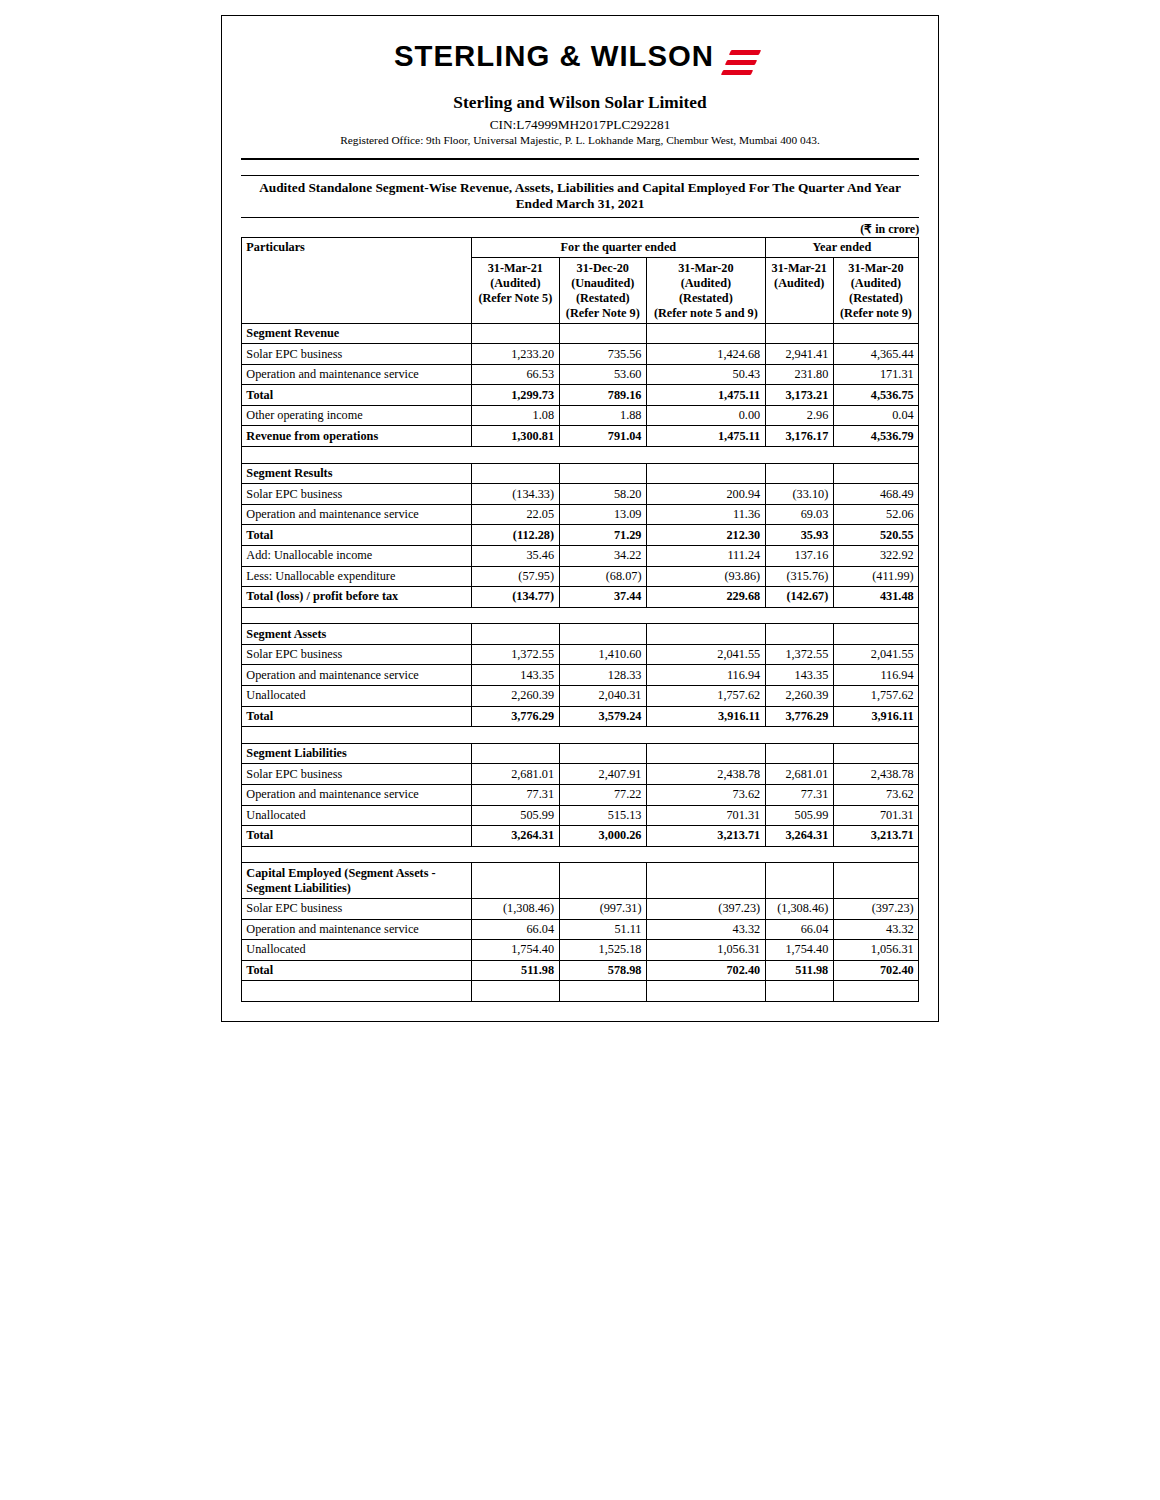STERLING & WILSON
Sterling and Wilson Solar Limited
CIN:L74999MH2017PLC292281
Registered Office: 9th Floor, Universal Majestic, P. L. Lokhande Marg, Chembur West, Mumbai 400 043.
Audited Standalone Segment-Wise Revenue, Assets, Liabilities and Capital Employed For The Quarter And Year Ended March 31, 2021
(₹ in crore)
| Particulars | For the quarter ended | Year ended |
| --- | --- | --- |
| 31-Mar-21 (Audited) (Refer Note 5) | 31-Dec-20 (Unaudited) (Restated) (Refer Note 9) | 31-Mar-20 (Audited) (Restated) (Refer note 5 and 9) | 31-Mar-21 (Audited) | 31-Mar-20 (Audited) (Restated) (Refer note 9) |
| Segment Revenue | | | | | |
| Solar EPC business | 1,233.20 | 735.56 | 1,424.68 | 2,941.41 | 4,365.44 |
| Operation and maintenance service | 66.53 | 53.60 | 50.43 | 231.80 | 171.31 |
| Total | 1,299.73 | 789.16 | 1,475.11 | 3,173.21 | 4,536.75 |
| Other operating income | 1.08 | 1.88 | 0.00 | 2.96 | 0.04 |
| Revenue from operations | 1,300.81 | 791.04 | 1,475.11 | 3,176.17 | 4,536.79 |
| Segment Results | | | | | |
| Solar EPC business | (134.33) | 58.20 | 200.94 | (33.10) | 468.49 |
| Operation and maintenance service | 22.05 | 13.09 | 11.36 | 69.03 | 52.06 |
| Total | (112.28) | 71.29 | 212.30 | 35.93 | 520.55 |
| Add: Unallocable income | 35.46 | 34.22 | 111.24 | 137.16 | 322.92 |
| Less: Unallocable expenditure | (57.95) | (68.07) | (93.86) | (315.76) | (411.99) |
| Total (loss) / profit before tax | (134.77) | 37.44 | 229.68 | (142.67) | 431.48 |
| Segment Assets | | | | | |
| Solar EPC business | 1,372.55 | 1,410.60 | 2,041.55 | 1,372.55 | 2,041.55 |
| Operation and maintenance service | 143.35 | 128.33 | 116.94 | 143.35 | 116.94 |
| Unallocated | 2,260.39 | 2,040.31 | 1,757.62 | 2,260.39 | 1,757.62 |
| Total | 3,776.29 | 3,579.24 | 3,916.11 | 3,776.29 | 3,916.11 |
| Segment Liabilities | | | | | |
| Solar EPC business | 2,681.01 | 2,407.91 | 2,438.78 | 2,681.01 | 2,438.78 |
| Operation and maintenance service | 77.31 | 77.22 | 73.62 | 77.31 | 73.62 |
| Unallocated | 505.99 | 515.13 | 701.31 | 505.99 | 701.31 |
| Total | 3,264.31 | 3,000.26 | 3,213.71 | 3,264.31 | 3,213.71 |
| Capital Employed (Segment Assets - Segment Liabilities) | | | | | |
| Solar EPC business | (1,308.46) | (997.31) | (397.23) | (1,308.46) | (397.23) |
| Operation and maintenance service | 66.04 | 51.11 | 43.32 | 66.04 | 43.32 |
| Unallocated | 1,754.40 | 1,525.18 | 1,056.31 | 1,754.40 | 1,056.31 |
| Total | 511.98 | 578.98 | 702.40 | 511.98 | 702.40 |